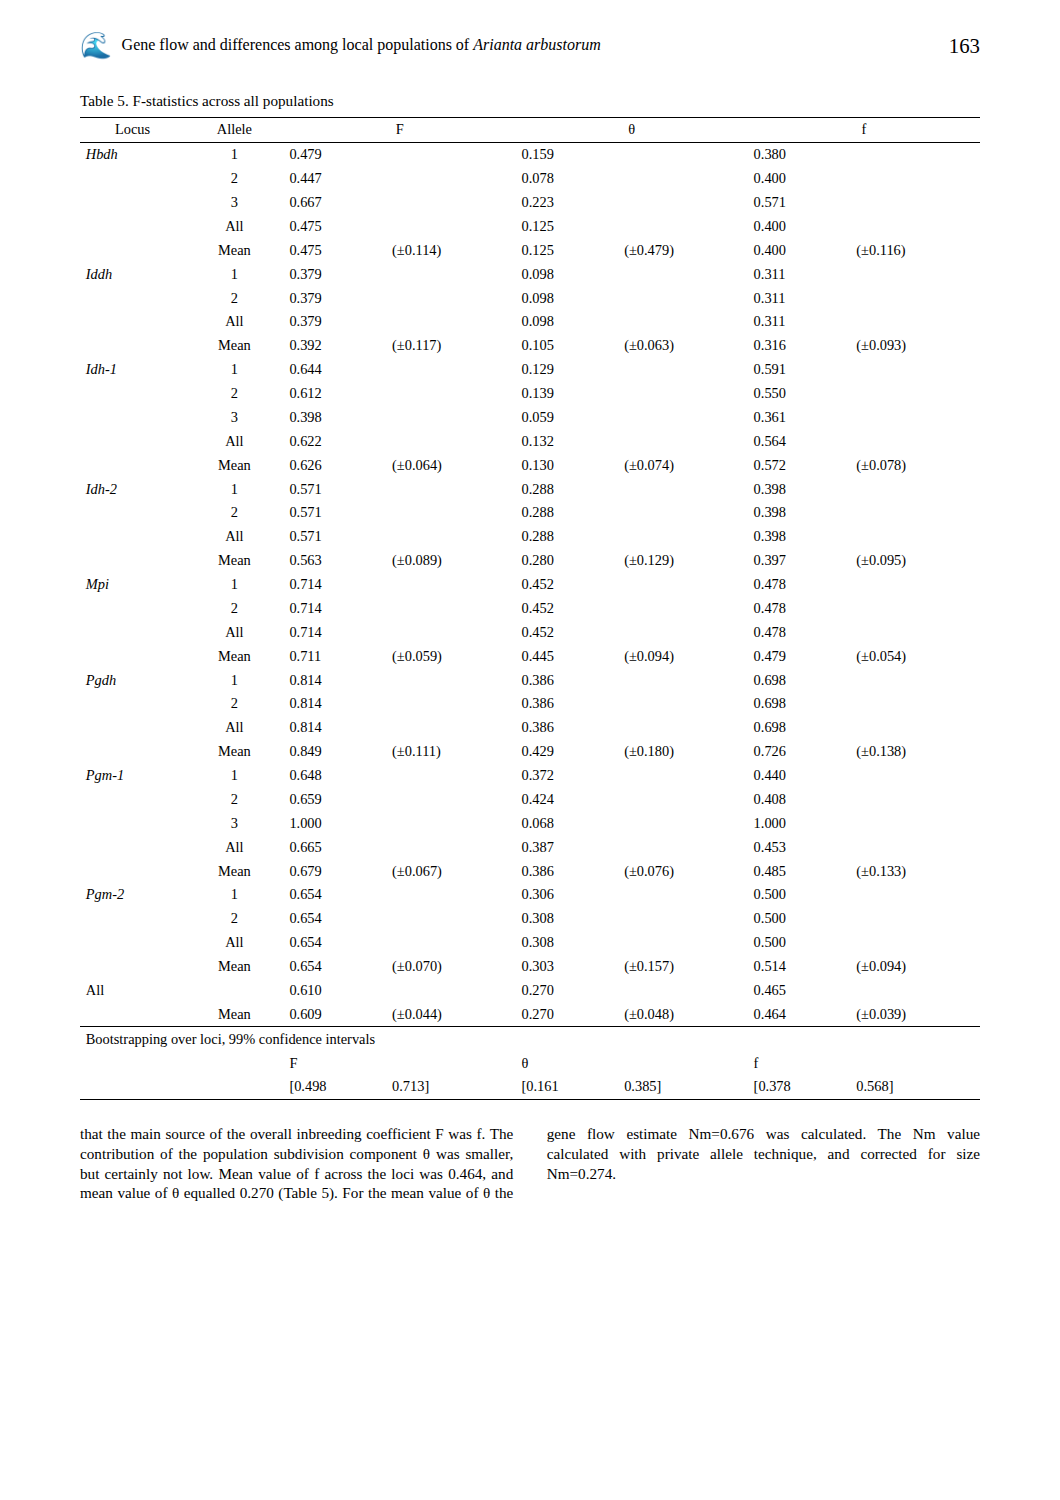🌊 Gene flow and differences among local populations of Arianta arbustorum
163
Table 5. F-statistics across all populations
| Locus | Allele | F | θ | f |
| --- | --- | --- | --- | --- |
| Hbdh | 1 | 0.479 | | 0.159 | | 0.380 | |
| | 2 | 0.447 | | 0.078 | | 0.400 | |
| | 3 | 0.667 | | 0.223 | | 0.571 | |
| | All | 0.475 | | 0.125 | | 0.400 | |
| | Mean | 0.475 | (±0.114) | 0.125 | (±0.479) | 0.400 | (±0.116) |
| Iddh | 1 | 0.379 | | 0.098 | | 0.311 | |
| | 2 | 0.379 | | 0.098 | | 0.311 | |
| | All | 0.379 | | 0.098 | | 0.311 | |
| | Mean | 0.392 | (±0.117) | 0.105 | (±0.063) | 0.316 | (±0.093) |
| Idh-1 | 1 | 0.644 | | 0.129 | | 0.591 | |
| | 2 | 0.612 | | 0.139 | | 0.550 | |
| | 3 | 0.398 | | 0.059 | | 0.361 | |
| | All | 0.622 | | 0.132 | | 0.564 | |
| | Mean | 0.626 | (±0.064) | 0.130 | (±0.074) | 0.572 | (±0.078) |
| Idh-2 | 1 | 0.571 | | 0.288 | | 0.398 | |
| | 2 | 0.571 | | 0.288 | | 0.398 | |
| | All | 0.571 | | 0.288 | | 0.398 | |
| | Mean | 0.563 | (±0.089) | 0.280 | (±0.129) | 0.397 | (±0.095) |
| Mpi | 1 | 0.714 | | 0.452 | | 0.478 | |
| | 2 | 0.714 | | 0.452 | | 0.478 | |
| | All | 0.714 | | 0.452 | | 0.478 | |
| | Mean | 0.711 | (±0.059) | 0.445 | (±0.094) | 0.479 | (±0.054) |
| Pgdh | 1 | 0.814 | | 0.386 | | 0.698 | |
| | 2 | 0.814 | | 0.386 | | 0.698 | |
| | All | 0.814 | | 0.386 | | 0.698 | |
| | Mean | 0.849 | (±0.111) | 0.429 | (±0.180) | 0.726 | (±0.138) |
| Pgm-1 | 1 | 0.648 | | 0.372 | | 0.440 | |
| | 2 | 0.659 | | 0.424 | | 0.408 | |
| | 3 | 1.000 | | 0.068 | | 1.000 | |
| | All | 0.665 | | 0.387 | | 0.453 | |
| | Mean | 0.679 | (±0.067) | 0.386 | (±0.076) | 0.485 | (±0.133) |
| Pgm-2 | 1 | 0.654 | | 0.306 | | 0.500 | |
| | 2 | 0.654 | | 0.308 | | 0.500 | |
| | All | 0.654 | | 0.308 | | 0.500 | |
| | Mean | 0.654 | (±0.070) | 0.303 | (±0.157) | 0.514 | (±0.094) |
| All | | 0.610 | | 0.270 | | 0.465 | |
| | Mean | 0.609 | (±0.044) | 0.270 | (±0.048) | 0.464 | (±0.039) |
| Bootstrapping over loci, 99% confidence intervals |
| | | F | θ | f |
| | | [0.498 | 0.713] | [0.161 | 0.385] | [0.378 | 0.568] |
that the main source of the overall inbreeding coefficient F was f. The contribution of the population subdivision component θ was smaller, but certainly not low. Mean value of f across the loci was 0.464, and mean value of θ equalled 0.270 (Table 5). For the mean value of θ the gene flow estimate Nm=0.676 was calculated. The Nm value calculated with private allele technique, and corrected for size Nm=0.274.